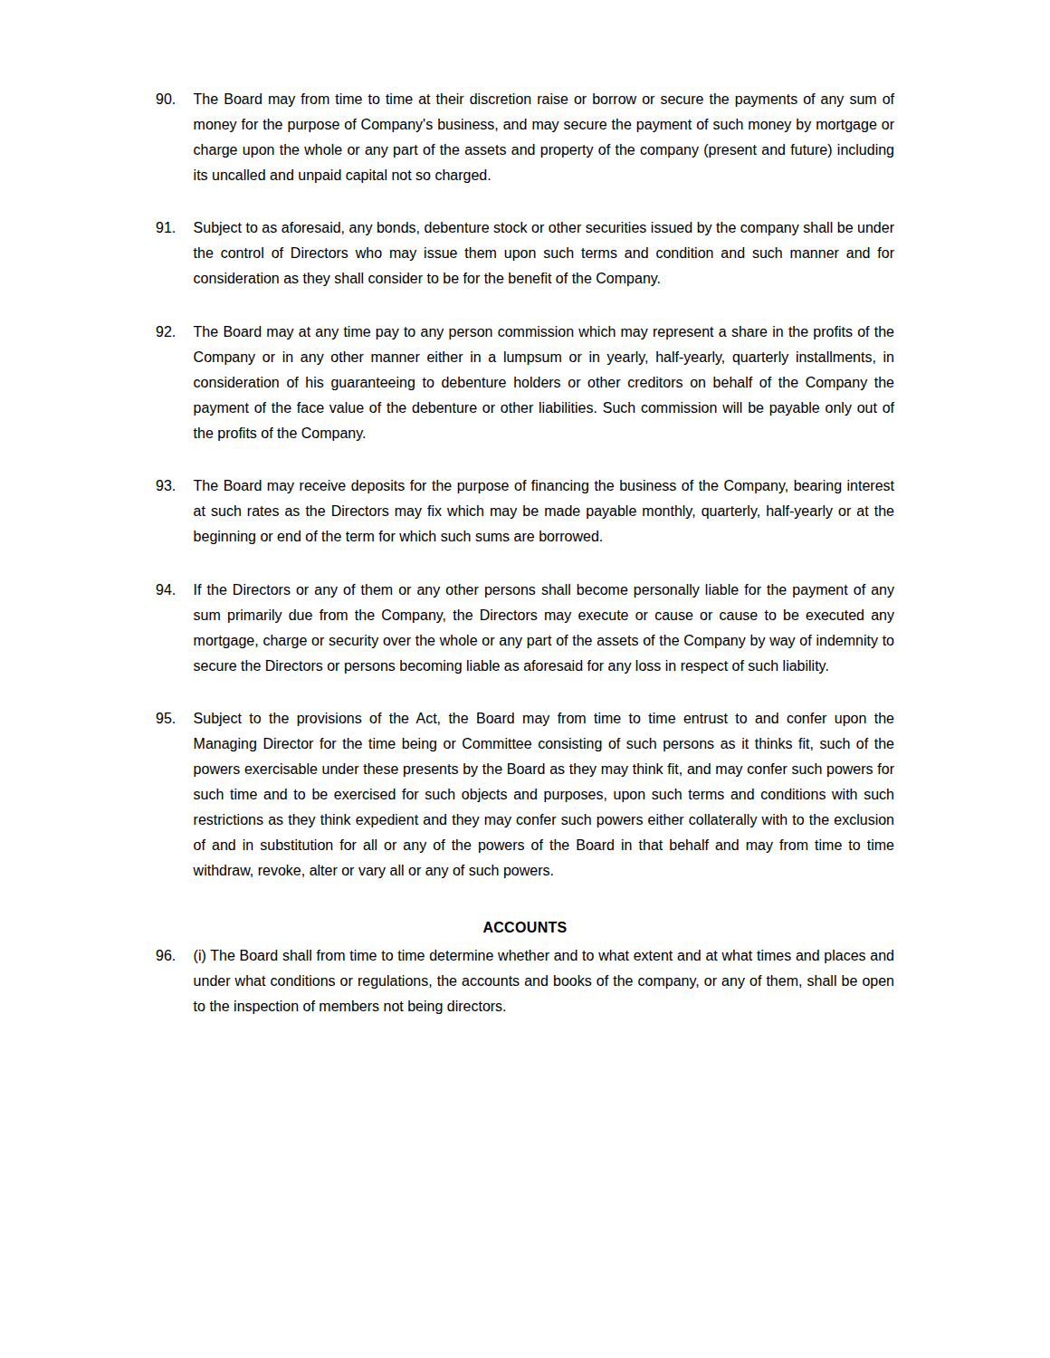90. The Board may from time to time at their discretion raise or borrow or secure the payments of any sum of money for the purpose of Company's business, and may secure the payment of such money by mortgage or charge upon the whole or any part of the assets and property of the company (present and future) including its uncalled and unpaid capital not so charged.
91. Subject to as aforesaid, any bonds, debenture stock or other securities issued by the company shall be under the control of Directors who may issue them upon such terms and condition and such manner and for consideration as they shall consider to be for the benefit of the Company.
92. The Board may at any time pay to any person commission which may represent a share in the profits of the Company or in any other manner either in a lumpsum or in yearly, half-yearly, quarterly installments, in consideration of his guaranteeing to debenture holders or other creditors on behalf of the Company the payment of the face value of the debenture or other liabilities. Such commission will be payable only out of the profits of the Company.
93. The Board may receive deposits for the purpose of financing the business of the Company, bearing interest at such rates as the Directors may fix which may be made payable monthly, quarterly, half-yearly or at the beginning or end of the term for which such sums are borrowed.
94. If the Directors or any of them or any other persons shall become personally liable for the payment of any sum primarily due from the Company, the Directors may execute or cause or cause to be executed any mortgage, charge or security over the whole or any part of the assets of the Company by way of indemnity to secure the Directors or persons becoming liable as aforesaid for any loss in respect of such liability.
95. Subject to the provisions of the Act, the Board may from time to time entrust to and confer upon the Managing Director for the time being or Committee consisting of such persons as it thinks fit, such of the powers exercisable under these presents by the Board as they may think fit, and may confer such powers for such time and to be exercised for such objects and purposes, upon such terms and conditions with such restrictions as they think expedient and they may confer such powers either collaterally with to the exclusion of and in substitution for all or any of the powers of the Board in that behalf and may from time to time withdraw, revoke, alter or vary all or any of such powers.
ACCOUNTS
96. (i) The Board shall from time to time determine whether and to what extent and at what times and places and under what conditions or regulations, the accounts and books of the company, or any of them, shall be open to the inspection of members not being directors.